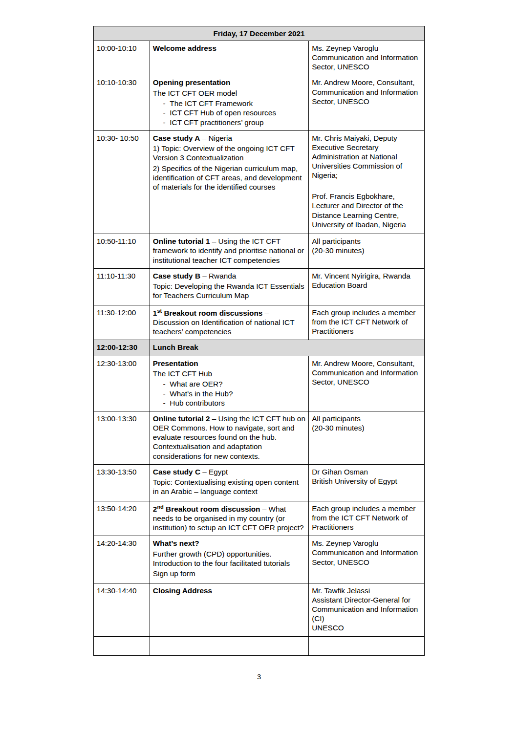| Friday, 17 December 2021 |
| 10:00-10:10 | Welcome address | Ms. Zeynep Varoglu Communication and Information Sector, UNESCO |
| 10:10-10:30 | Opening presentation The ICT CFT OER model The ICT CFT Framework ICT CFT Hub of open resources ICT CFT practitioners’ group | Mr. Andrew Moore, Consultant, Communication and Information Sector, UNESCO |
| 10:30- 10:50 | Case study A – Nigeria 1) Topic: Overview of the ongoing ICT CFT Version 3 Contextualization 2) Specifics of the Nigerian curriculum map, identification of CFT areas, and development of materials for the identified courses | Mr. Chris Maiyaki, Deputy Executive Secretary Administration at National Universities Commission of Nigeria; Prof. Francis Egbokhare, Lecturer and Director of the Distance Learning Centre, University of Ibadan, Nigeria |
| 10:50-11:10 | Online tutorial 1 – Using the ICT CFT framework to identify and prioritise national or institutional teacher ICT competencies | All participants (20-30 minutes) |
| 11:10-11:30 | Case study B – Rwanda Topic: Developing the Rwanda ICT Essentials for Teachers Curriculum Map | Mr. Vincent Nyirigira, Rwanda Education Board |
| 11:30-12:00 | 1 st Breakout room discussions – Discussion on Identification of national ICT teachers’ competencies | Each group includes a member from the ICT CFT Network of Practitioners |
| 12:00-12:30 | Lunch Break |
| 12:30-13:00 | Presentation The ICT CFT Hub What are OER? What’s in the Hub? Hub contributors | Mr. Andrew Moore, Consultant, Communication and Information Sector, UNESCO |
| 13:00-13:30 | Online tutorial 2 – Using the ICT CFT hub on OER Commons. How to navigate, sort and evaluate resources found on the hub. Contextualisation and adaptation considerations for new contexts. | All participants (20-30 minutes) |
| 13:30-13:50 | Case study C – Egypt Topic: Contextualising existing open content in an Arabic – language context | Dr Gihan Osman British University of Egypt |
| 13:50-14:20 | 2 nd Breakout room discussion – What needs to be organised in my country (or institution) to setup an ICT CFT OER project? | Each group includes a member from the ICT CFT Network of Practitioners |
| 14:20-14:30 | What’s next? Further growth (CPD) opportunities. Introduction to the four facilitated tutorials Sign up form | Ms. Zeynep Varoglu Communication and Information Sector, UNESCO |
| 14:30-14:40 | Closing Address | Mr. Tawfik Jelassi Assistant Director-General for Communication and Information (CI) UNESCO |
3